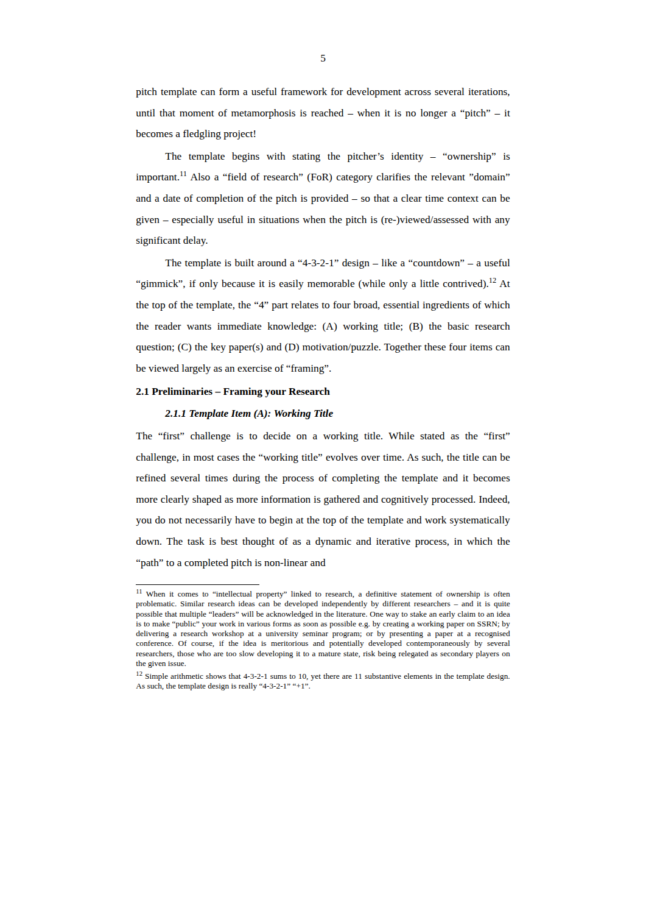5
pitch template can form a useful framework for development across several iterations, until that moment of metamorphosis is reached – when it is no longer a “pitch” – it becomes a fledgling project!
The template begins with stating the pitcher’s identity – “ownership” is important.11 Also a “field of research” (FoR) category clarifies the relevant ”domain” and a date of completion of the pitch is provided – so that a clear time context can be given – especially useful in situations when the pitch is (re-)viewed/assessed with any significant delay.
The template is built around a “4-3-2-1” design – like a “countdown” – a useful “gimmick”, if only because it is easily memorable (while only a little contrived).12 At the top of the template, the “4” part relates to four broad, essential ingredients of which the reader wants immediate knowledge: (A) working title; (B) the basic research question; (C) the key paper(s) and (D) motivation/puzzle. Together these four items can be viewed largely as an exercise of “framing”.
2.1 Preliminaries – Framing your Research
2.1.1 Template Item (A): Working Title
The “first” challenge is to decide on a working title. While stated as the “first” challenge, in most cases the “working title” evolves over time. As such, the title can be refined several times during the process of completing the template and it becomes more clearly shaped as more information is gathered and cognitively processed. Indeed, you do not necessarily have to begin at the top of the template and work systematically down. The task is best thought of as a dynamic and iterative process, in which the “path” to a completed pitch is non-linear and
11 When it comes to “intellectual property” linked to research, a definitive statement of ownership is often problematic. Similar research ideas can be developed independently by different researchers – and it is quite possible that multiple “leaders” will be acknowledged in the literature. One way to stake an early claim to an idea is to make “public” your work in various forms as soon as possible e.g. by creating a working paper on SSRN; by delivering a research workshop at a university seminar program; or by presenting a paper at a recognised conference. Of course, if the idea is meritorious and potentially developed contemporaneously by several researchers, those who are too slow developing it to a mature state, risk being relegated as secondary players on the given issue.
12 Simple arithmetic shows that 4-3-2-1 sums to 10, yet there are 11 substantive elements in the template design. As such, the template design is really “4-3-2-1” “+1”.